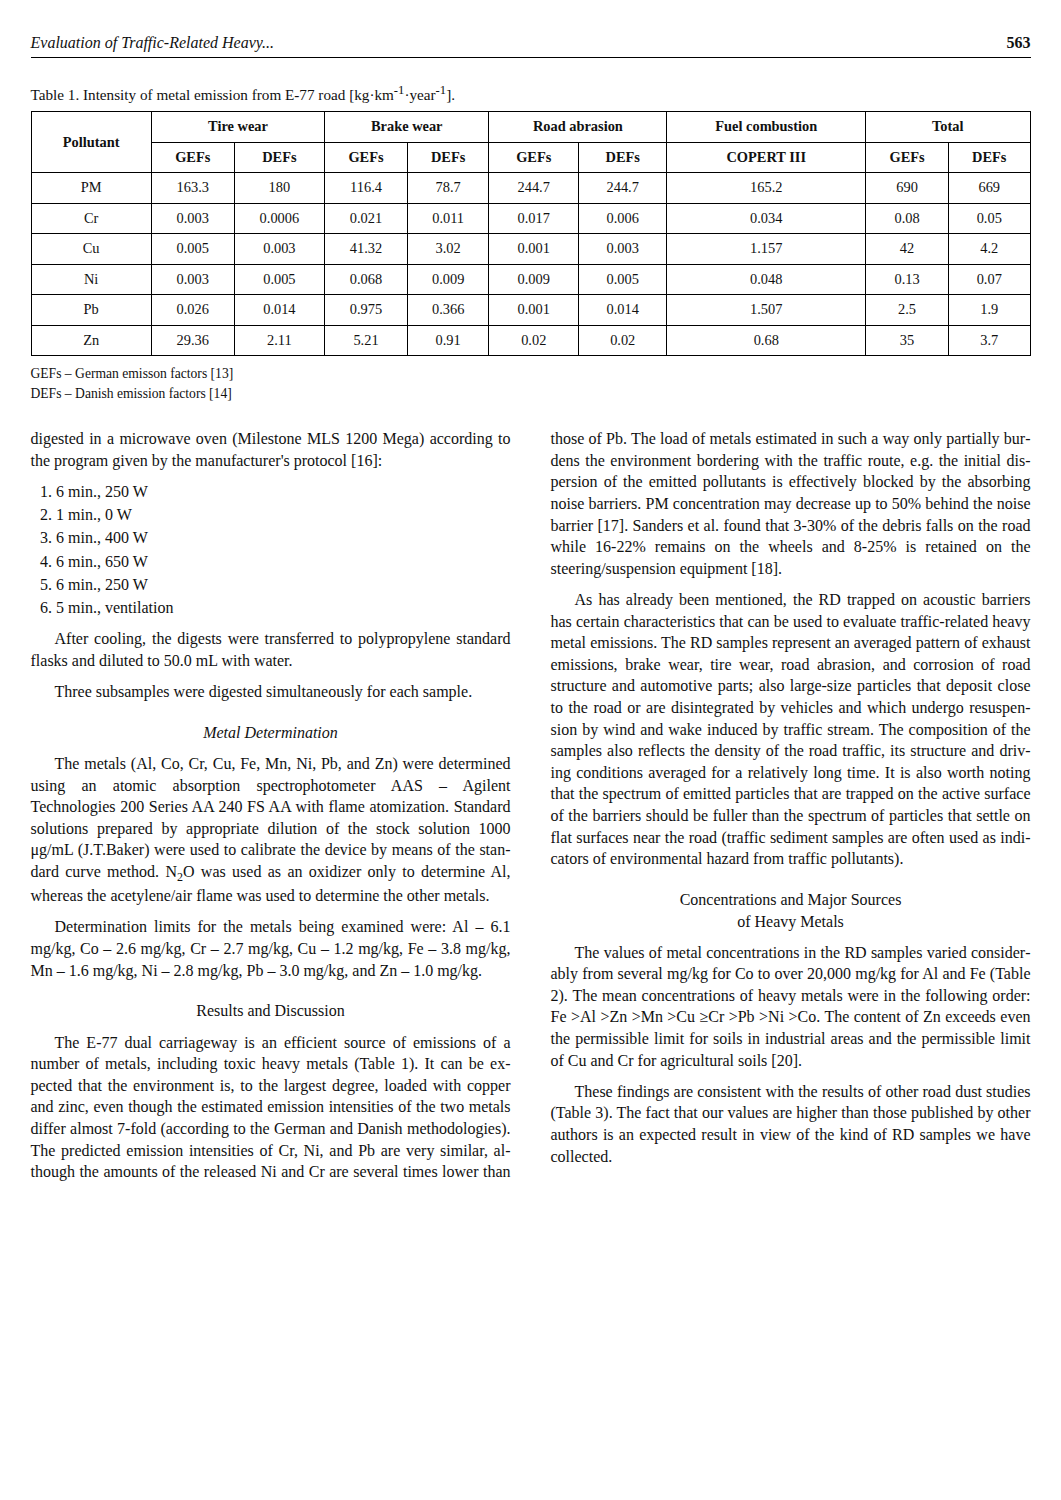Evaluation of Traffic-Related Heavy... 563
Table 1. Intensity of metal emission from E-77 road [kg·km-1·year-1].
| Pollutant | Tire wear | Brake wear | Road abrasion | Fuel combustion | Total |
| --- | --- | --- | --- | --- | --- |
| GEFs | DEFs | GEFs | DEFs | GEFs | DEFs | COPERT III | GEFs | DEFs |
| PM | 163.3 | 180 | 116.4 | 78.7 | 244.7 | 244.7 | 165.2 | 690 | 669 |
| Cr | 0.003 | 0.0006 | 0.021 | 0.011 | 0.017 | 0.006 | 0.034 | 0.08 | 0.05 |
| Cu | 0.005 | 0.003 | 41.32 | 3.02 | 0.001 | 0.003 | 1.157 | 42 | 4.2 |
| Ni | 0.003 | 0.005 | 0.068 | 0.009 | 0.009 | 0.005 | 0.048 | 0.13 | 0.07 |
| Pb | 0.026 | 0.014 | 0.975 | 0.366 | 0.001 | 0.014 | 1.507 | 2.5 | 1.9 |
| Zn | 29.36 | 2.11 | 5.21 | 0.91 | 0.02 | 0.02 | 0.68 | 35 | 3.7 |
GEFs – German emisson factors [13]
DEFs – Danish emission factors [14]
digested in a microwave oven (Milestone MLS 1200 Mega) according to the program given by the manufacturer's protocol [16]:
6 min., 250 W
1 min., 0 W
6 min., 400 W
6 min., 650 W
6 min., 250 W
5 min., ventilation
After cooling, the digests were transferred to polypropylene standard flasks and diluted to 50.0 mL with water.
Three subsamples were digested simultaneously for each sample.
Metal Determination
The metals (Al, Co, Cr, Cu, Fe, Mn, Ni, Pb, and Zn) were determined using an atomic absorption spectrophotometer AAS – Agilent Technologies 200 Series AA 240 FS AA with flame atomization. Standard solutions prepared by appropriate dilution of the stock solution 1000 μg/mL (J.T.Baker) were used to calibrate the device by means of the standard curve method. N2O was used as an oxidizer only to determine Al, whereas the acetylene/air flame was used to determine the other metals.
Determination limits for the metals being examined were: Al – 6.1 mg/kg, Co – 2.6 mg/kg, Cr – 2.7 mg/kg, Cu – 1.2 mg/kg, Fe – 3.8 mg/kg, Mn – 1.6 mg/kg, Ni – 2.8 mg/kg, Pb – 3.0 mg/kg, and Zn – 1.0 mg/kg.
Results and Discussion
The E-77 dual carriageway is an efficient source of emissions of a number of metals, including toxic heavy metals (Table 1). It can be expected that the environment is, to the largest degree, loaded with copper and zinc, even though the estimated emission intensities of the two metals differ almost 7-fold (according to the German and Danish methodologies). The predicted emission intensities of Cr, Ni, and Pb are very similar, although the amounts of the released Ni and Cr are several times lower than those of Pb. The load of metals estimated in such a way only partially burdens the environment bordering with the traffic route, e.g. the initial dispersion of the emitted pollutants is effectively blocked by the absorbing noise barriers. PM concentration may decrease up to 50% behind the noise barrier [17]. Sanders et al. found that 3-30% of the debris falls on the road while 16-22% remains on the wheels and 8-25% is retained on the steering/suspension equipment [18].
As has already been mentioned, the RD trapped on acoustic barriers has certain characteristics that can be used to evaluate traffic-related heavy metal emissions. The RD samples represent an averaged pattern of exhaust emissions, brake wear, tire wear, road abrasion, and corrosion of road structure and automotive parts; also large-size particles that deposit close to the road or are disintegrated by vehicles and which undergo resuspension by wind and wake induced by traffic stream. The composition of the samples also reflects the density of the road traffic, its structure and driving conditions averaged for a relatively long time. It is also worth noting that the spectrum of emitted particles that are trapped on the active surface of the barriers should be fuller than the spectrum of particles that settle on flat surfaces near the road (traffic sediment samples are often used as indicators of environmental hazard from traffic pollutants).
Concentrations and Major Sources
of Heavy Metals
The values of metal concentrations in the RD samples varied considerably from several mg/kg for Co to over 20,000 mg/kg for Al and Fe (Table 2). The mean concentrations of heavy metals were in the following order: Fe >Al >Zn >Mn >Cu ≥Cr >Pb >Ni >Co. The content of Zn exceeds even the permissible limit for soils in industrial areas and the permissible limit of Cu and Cr for agricultural soils [20].
These findings are consistent with the results of other road dust studies (Table 3). The fact that our values are higher than those published by other authors is an expected result in view of the kind of RD samples we have collected.